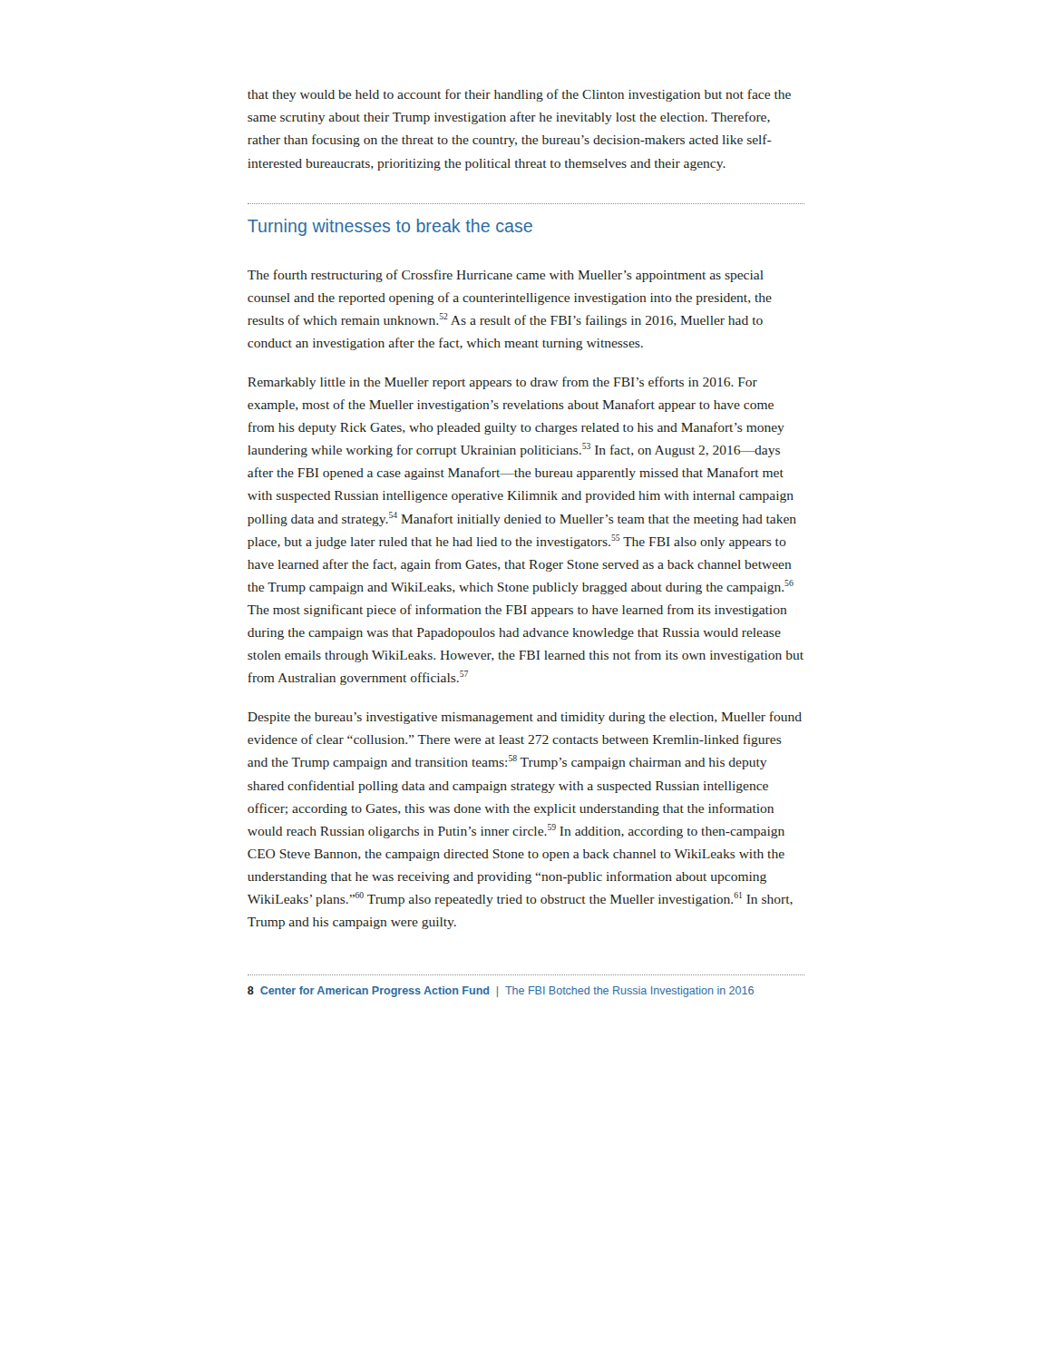that they would be held to account for their handling of the Clinton investigation but not face the same scrutiny about their Trump investigation after he inevitably lost the election. Therefore, rather than focusing on the threat to the country, the bureau’s decision-makers acted like self-interested bureaucrats, prioritizing the political threat to themselves and their agency.
Turning witnesses to break the case
The fourth restructuring of Crossfire Hurricane came with Mueller’s appointment as special counsel and the reported opening of a counterintelligence investigation into the president, the results of which remain unknown.52 As a result of the FBI’s failings in 2016, Mueller had to conduct an investigation after the fact, which meant turning witnesses.
Remarkably little in the Mueller report appears to draw from the FBI’s efforts in 2016. For example, most of the Mueller investigation’s revelations about Manafort appear to have come from his deputy Rick Gates, who pleaded guilty to charges related to his and Manafort’s money laundering while working for corrupt Ukrainian politicians.53 In fact, on August 2, 2016—days after the FBI opened a case against Manafort—the bureau apparently missed that Manafort met with suspected Russian intelligence operative Kilimnik and provided him with internal campaign polling data and strategy.54 Manafort initially denied to Mueller’s team that the meeting had taken place, but a judge later ruled that he had lied to the investigators.55 The FBI also only appears to have learned after the fact, again from Gates, that Roger Stone served as a back channel between the Trump campaign and WikiLeaks, which Stone publicly bragged about during the campaign.56 The most significant piece of information the FBI appears to have learned from its investigation during the campaign was that Papadopoulos had advance knowledge that Russia would release stolen emails through WikiLeaks. However, the FBI learned this not from its own investigation but from Australian government officials.57
Despite the bureau’s investigative mismanagement and timidity during the election, Mueller found evidence of clear “collusion.” There were at least 272 contacts between Kremlin-linked figures and the Trump campaign and transition teams:58 Trump’s campaign chairman and his deputy shared confidential polling data and campaign strategy with a suspected Russian intelligence officer; according to Gates, this was done with the explicit understanding that the information would reach Russian oligarchs in Putin’s inner circle.59 In addition, according to then-campaign CEO Steve Bannon, the campaign directed Stone to open a back channel to WikiLeaks with the understanding that he was receiving and providing “non-public information about upcoming WikiLeaks’ plans.”60 Trump also repeatedly tried to obstruct the Mueller investigation.61 In short, Trump and his campaign were guilty.
8 Center for American Progress Action Fund | The FBI Botched the Russia Investigation in 2016